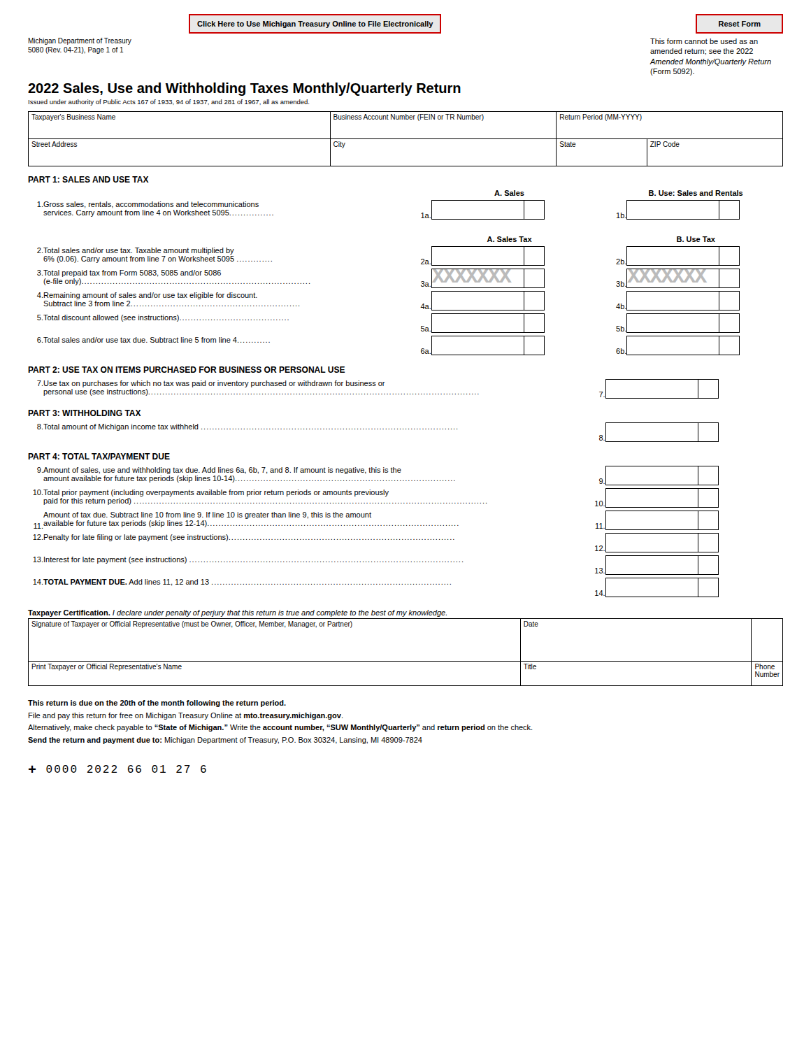Click Here to Use Michigan Treasury Online to File Electronically
Reset Form
Michigan Department of Treasury
5080 (Rev. 04-21), Page 1 of 1
This form cannot be used as an amended return; see the 2022 Amended Monthly/Quarterly Return (Form 5092).
2022 Sales, Use and Withholding Taxes Monthly/Quarterly Return
Issued under authority of Public Acts 167 of 1933, 94 of 1937, and 281 of 1967, all as amended.
| Taxpayer's Business Name | Business Account Number (FEIN or TR Number) | Return Period (MM-YYYY) |
| Street Address | City | State | ZIP Code |
PART 1: SALES AND USE TAX
| | | | A. Sales | | B. Use: Sales and Rentals |
| 1. | Gross sales, rentals, accommodations and telecommunications services. Carry amount from line 4 on Worksheet 5095 ................ | 1a. | | | 1b. | |
| | | | A. Sales Tax | | B. Use Tax |
| 2. | Total sales and/or use tax. Taxable amount multiplied by 6% (0.06). Carry amount from line 7 on Worksheet 5095 ............. | 2a. | | | 2b. | |
| 3. | Total prepaid tax from Form 5083, 5085 and/or 5086 (e-file only) ................................................................................. | 3a. | XXXXXXX | | 3b. | XXXXXXX |
| 4. | Remaining amount of sales and/or use tax eligible for discount. Subtract line 3 from line 2 ............................................................ | 4a. | | | 4b. | |
| 5. | Total discount allowed (see instructions) ....................................... | 5a. | | | 5b. | |
| 6. | Total sales and/or use tax due. Subtract line 5 from line 4 ............ | 6a. | | | 6b. | |
PART 2: USE TAX ON ITEMS PURCHASED FOR BUSINESS OR PERSONAL USE
| 7. | Use tax on purchases for which no tax was paid or inventory purchased or withdrawn for business or personal use (see instructions) ..................................................................................................................... | 7. | |
PART 3: WITHHOLDING TAX
| 8. | Total amount of Michigan income tax withheld ........................................................................................... | 8. | |
PART 4: TOTAL TAX/PAYMENT DUE
| 9. | Amount of sales, use and withholding tax due. Add lines 6a, 6b, 7, and 8. If amount is negative, this is the amount available for future tax periods (skip lines 10-14) .............................................................................. | 9. | |
| 10. | Total prior payment (including overpayments available from prior return periods or amounts previously paid for this return period) ............................................................................................................................. | 10. | |
| 11. | Amount of tax due. Subtract line 10 from line 9. If line 10 is greater than line 9, this is the amount available for future tax periods (skip lines 12-14) ......................................................................................... | 11. | |
| 12. | Penalty for late filing or late payment (see instructions) ................................................................................ | 12. | |
| 13. | Interest for late payment (see instructions) ................................................................................................. | 13. | |
| 14. | TOTAL PAYMENT DUE. Add lines 11, 12 and 13 ..................................................................................... | 14. | |
Taxpayer Certification. I declare under penalty of perjury that this return is true and complete to the best of my knowledge.
| Signature of Taxpayer or Official Representative (must be Owner, Officer, Member, Manager, or Partner) | Date |
| Print Taxpayer or Official Representative's Name | Title | Phone Number |
This return is due on the 20th of the month following the return period.
File and pay this return for free on Michigan Treasury Online at mto.treasury.michigan.gov.
Alternatively, make check payable to “State of Michigan.” Write the account number, “SUW Monthly/Quarterly” and return period on the check.
Send the return and payment due to: Michigan Department of Treasury, P.O. Box 30324, Lansing, MI 48909-7824
+ 0000 2022 66 01 27 6